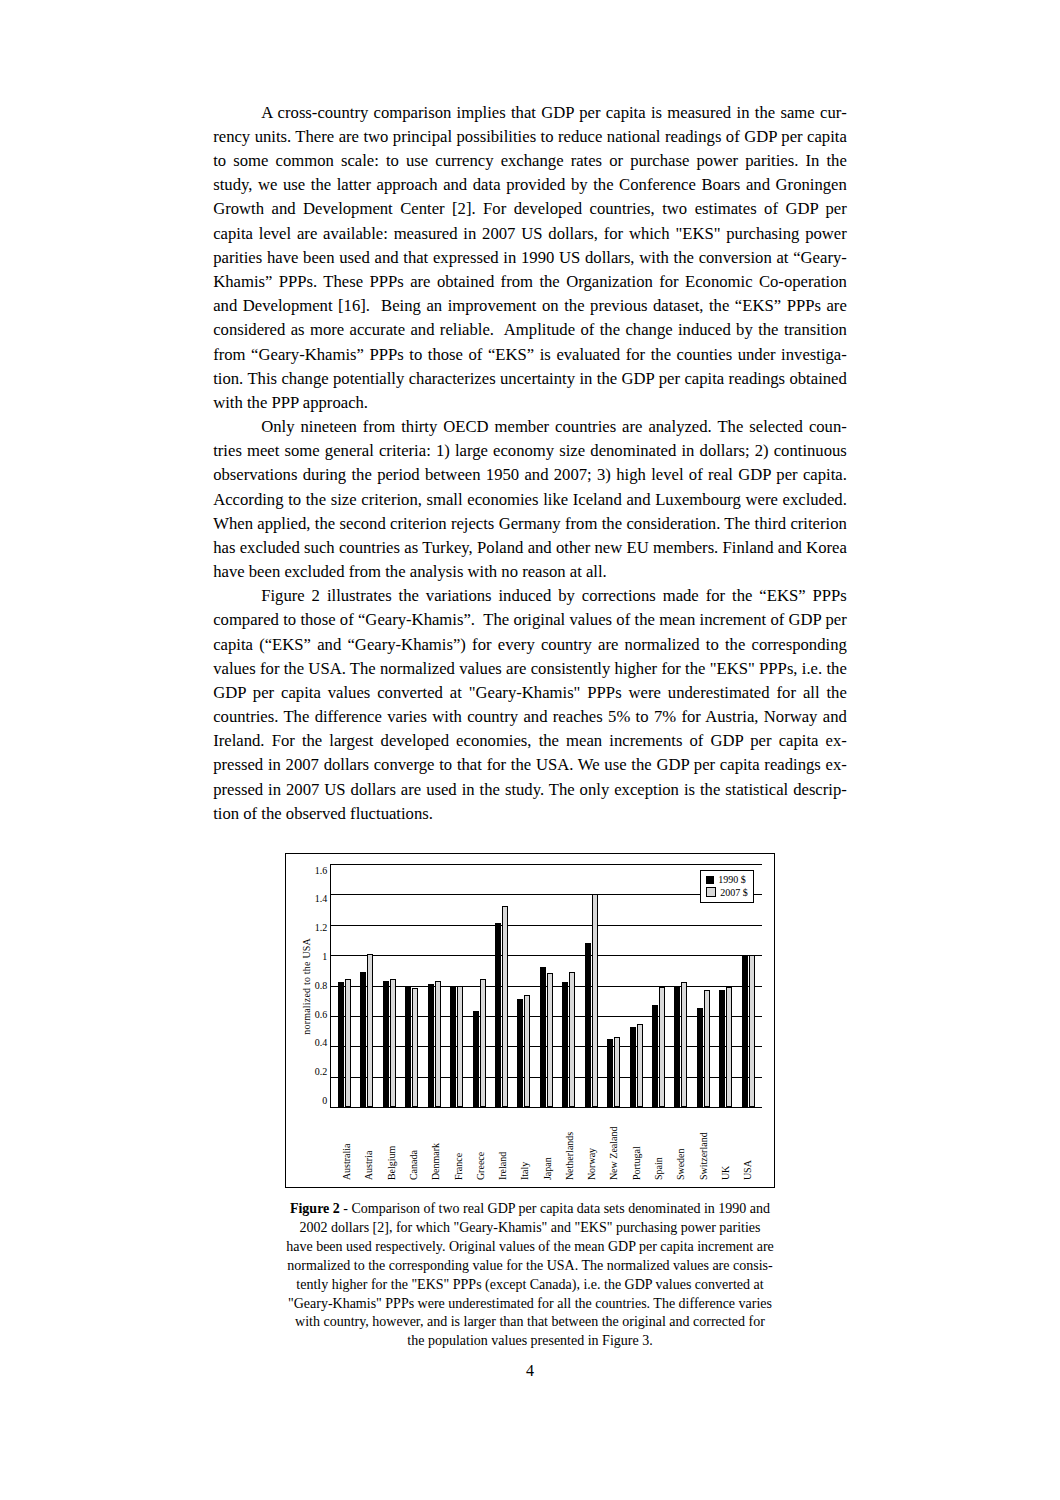A cross-country comparison implies that GDP per capita is measured in the same currency units. There are two principal possibilities to reduce national readings of GDP per capita to some common scale: to use currency exchange rates or purchase power parities. In the study, we use the latter approach and data provided by the Conference Boars and Groningen Growth and Development Center [2]. For developed countries, two estimates of GDP per capita level are available: measured in 2007 US dollars, for which "EKS" purchasing power parities have been used and that expressed in 1990 US dollars, with the conversion at “Geary-Khamis” PPPs. These PPPs are obtained from the Organization for Economic Co-operation and Development [16]. Being an improvement on the previous dataset, the “EKS” PPPs are considered as more accurate and reliable. Amplitude of the change induced by the transition from “Geary-Khamis” PPPs to those of “EKS” is evaluated for the counties under investigation. This change potentially characterizes uncertainty in the GDP per capita readings obtained with the PPP approach.
Only nineteen from thirty OECD member countries are analyzed. The selected countries meet some general criteria: 1) large economy size denominated in dollars; 2) continuous observations during the period between 1950 and 2007; 3) high level of real GDP per capita. According to the size criterion, small economies like Iceland and Luxembourg were excluded. When applied, the second criterion rejects Germany from the consideration. The third criterion has excluded such countries as Turkey, Poland and other new EU members. Finland and Korea have been excluded from the analysis with no reason at all.
Figure 2 illustrates the variations induced by corrections made for the “EKS” PPPs compared to those of “Geary-Khamis”. The original values of the mean increment of GDP per capita (“EKS” and “Geary-Khamis”) for every country are normalized to the corresponding values for the USA. The normalized values are consistently higher for the "EKS" PPPs, i.e. the GDP per capita values converted at "Geary-Khamis" PPPs were underestimated for all the countries. The difference varies with country and reaches 5% to 7% for Austria, Norway and Ireland. For the largest developed economies, the mean increments of GDP per capita expressed in 2007 dollars converge to that for the USA. We use the GDP per capita readings expressed in 2007 US dollars are used in the study. The only exception is the statistical description of the observed fluctuations.
normalized to the USA
1.6
1.4
1.2
1
0.8
0.6
0.4
0.2
0
1990 $
2007 $
Australia Austria Belgium Canada Denmark France Greece Ireland Italy Japan Netherlands Norway New Zealand Portugal Spain Sweden Switzerland UK USA
Figure 2 - Comparison of two real GDP per capita data sets denominated in 1990 and 2002 dollars [2], for which "Geary-Khamis" and "EKS" purchasing power parities have been used respectively. Original values of the mean GDP per capita increment are normalized to the corresponding value for the USA. The normalized values are consistently higher for the "EKS" PPPs (except Canada), i.e. the GDP values converted at "Geary-Khamis" PPPs were underestimated for all the countries. The difference varies with country, however, and is larger than that between the original and corrected for the population values presented in Figure 3.
4